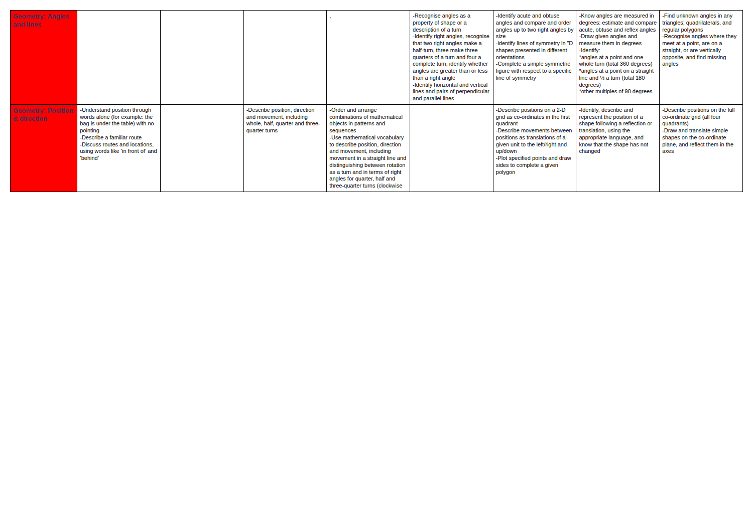| Geometry: Angles and lines | | | | , | -Recognise angles as a property of shape or a description of a turn -Identify right angles, recognise that two right angles make a half-turn, three make three quarters of a turn and four a complete turn; identify whether angles are greater than or less than a right angle -Identify horizontal and vertical lines and pairs of perpendicular and parallel lines | -Identify acute and obtuse angles and compare and order angles up to two right angles by size -identify lines of symmetry in ”D shapes presented in different orientations -Complete a simple symmetric figure with respect to a specific line of symmetry | -Know angles are measured in degrees: estimate and compare acute, obtuse and reflex angles -Draw given angles and measure them in degrees -Identify: *angles at a point and one whole turn (total 360 degrees) *angles at a point on a straight line and ½ a turn (total 180 degrees) *other multiples of 90 degrees | -Find unknown angles in any triangles; quadrilaterals, and regular polygons -Recognise angles where they meet at a point, are on a straight, or are vertically opposite, and find missing angles |
| Geometry: Position & direction | -Understand position through words alone (for example: the bag is under the table) with no pointing -Describe a familiar route -Discuss routes and locations, using words like ‘in front of’ and ‘behind’ | | -Describe position, direction and movement, including whole, half, quarter and three-quarter turns | -Order and arrange combinations of mathematical objects in patterns and sequences -Use mathematical vocabulary to describe position, direction and movement, including movement in a straight line and distinguishing between rotation as a turn and in terms of right angles for quarter, half and three-quarter turns (clockwise | | -Describe positions on a 2-D grid as co-ordinates in the first quadrant -Describe movements between positions as translations of a given unit to the left/right and up/down -Plot specified points and draw sides to complete a given polygon | -Identify, describe and represent the position of a shape following a reflection or translation, using the appropriate language, and know that the shape has not changed | -Describe positions on the full co-ordinate grid (all four quadrants) -Draw and translate simple shapes on the co-ordinate plane, and reflect them in the axes |